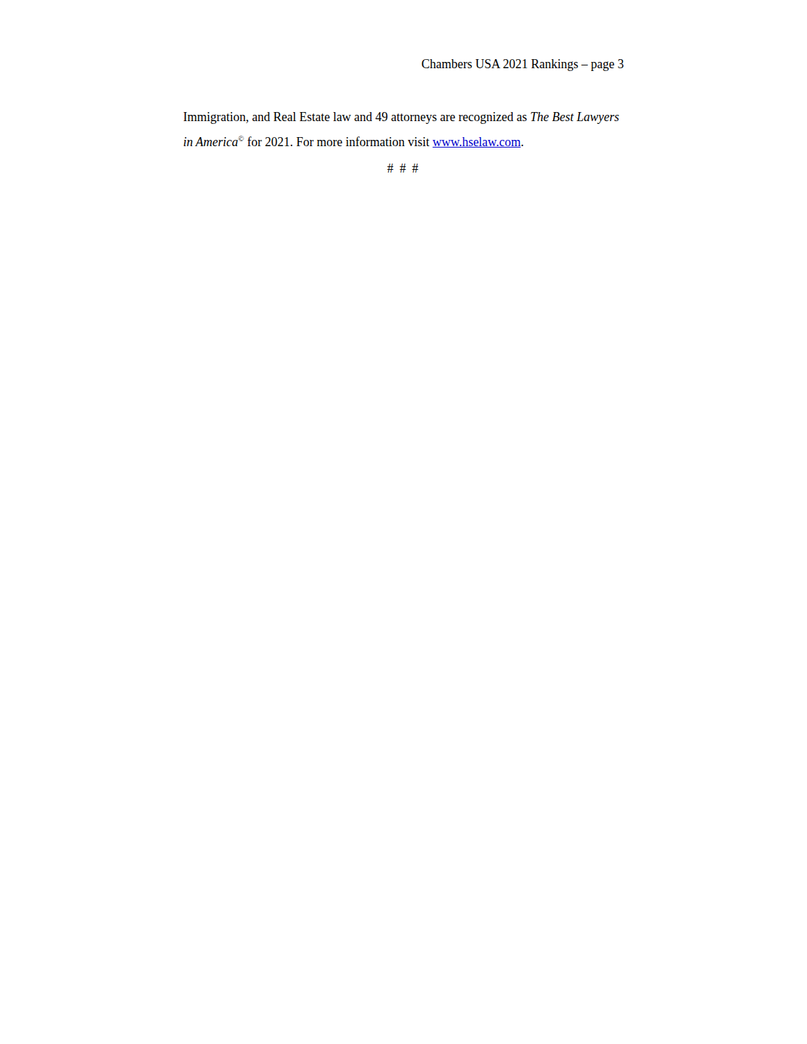Chambers USA 2021 Rankings – page 3
Immigration, and Real Estate law and 49 attorneys are recognized as The Best Lawyers in America© for 2021. For more information visit www.hselaw.com.
# # #